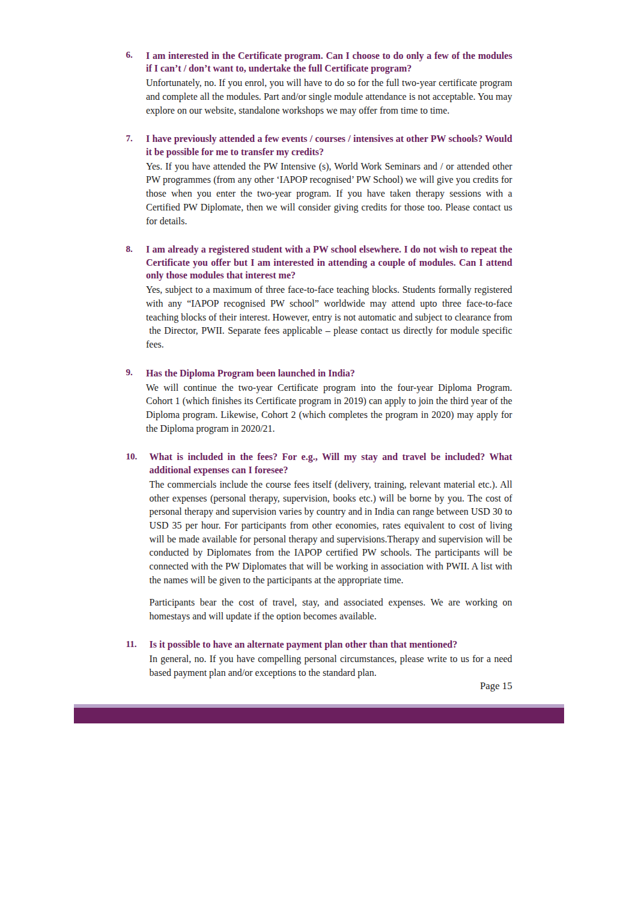I am interested in the Certificate program. Can I choose to do only a few of the modules if I can’t / don’t want to, undertake the full Certificate program?
Unfortunately, no. If you enrol, you will have to do so for the full two-year certificate program and complete all the modules. Part and/or single module attendance is not acceptable. You may explore on our website, standalone workshops we may offer from time to time.
I have previously attended a few events / courses / intensives at other PW schools? Would it be possible for me to transfer my credits?
Yes. If you have attended the PW Intensive (s), World Work Seminars and / or attended other PW programmes (from any other ‘IAPOP recognised’ PW School) we will give you credits for those when you enter the two-year program. If you have taken therapy sessions with a Certified PW Diplomate, then we will consider giving credits for those too. Please contact us for details.
I am already a registered student with a PW school elsewhere. I do not wish to repeat the Certificate you offer but I am interested in attending a couple of modules. Can I attend only those modules that interest me?
Yes, subject to a maximum of three face-to-face teaching blocks. Students formally registered with any “IAPOP recognised PW school” worldwide may attend upto three face-to-face teaching blocks of their interest. However, entry is not automatic and subject to clearance from the Director, PWII. Separate fees applicable – please contact us directly for module specific fees.
Has the Diploma Program been launched in India?
We will continue the two-year Certificate program into the four-year Diploma Program. Cohort 1 (which finishes its Certificate program in 2019) can apply to join the third year of the Diploma program. Likewise, Cohort 2 (which completes the program in 2020) may apply for the Diploma program in 2020/21.
What is included in the fees? For e.g., Will my stay and travel be included? What additional expenses can I foresee?
The commercials include the course fees itself (delivery, training, relevant material etc.). All other expenses (personal therapy, supervision, books etc.) will be borne by you. The cost of personal therapy and supervision varies by country and in India can range between USD 30 to USD 35 per hour. For participants from other economies, rates equivalent to cost of living will be made available for personal therapy and supervisions.Therapy and supervision will be conducted by Diplomates from the IAPOP certified PW schools. The participants will be connected with the PW Diplomates that will be working in association with PWII. A list with the names will be given to the participants at the appropriate time.
Participants bear the cost of travel, stay, and associated expenses. We are working on homestays and will update if the option becomes available.
Is it possible to have an alternate payment plan other than that mentioned?
In general, no. If you have compelling personal circumstances, please write to us for a need based payment plan and/or exceptions to the standard plan.
Page 15